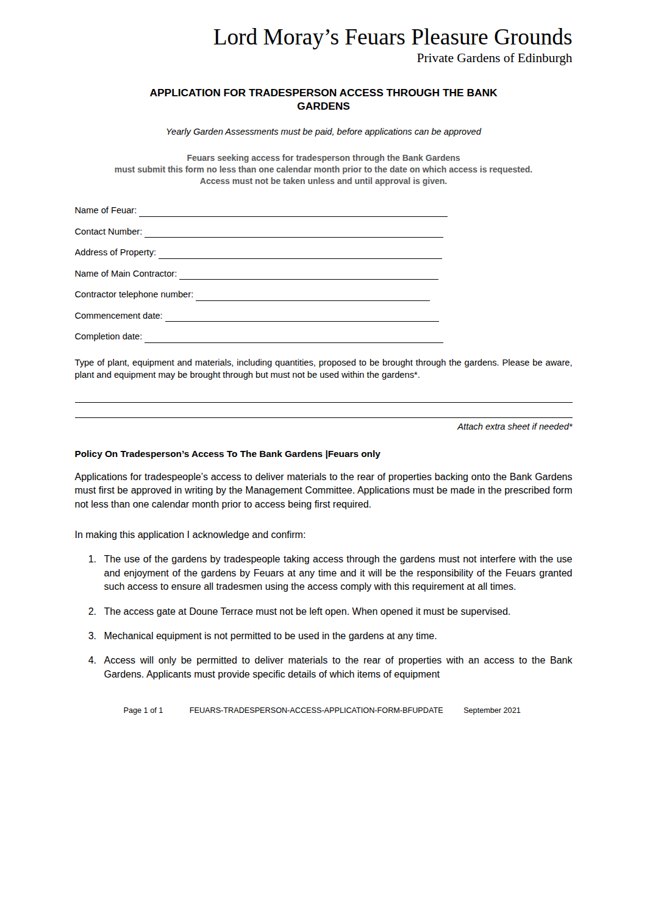Lord Moray’s Feuars Pleasure Grounds
Private Gardens of Edinburgh
APPLICATION FOR TRADESPERSON ACCESS THROUGH THE BANK
GARDENS
Yearly Garden Assessments must be paid, before applications can be approved
Feuars seeking access for tradesperson through the Bank Gardens
must submit this form no less than one calendar month prior to the date on which access is requested.
Access must not be taken unless and until approval is given.
Name of Feuar:
Contact Number:
Address of Property:
Name of Main Contractor:
Contractor telephone number:
Commencement date:
Completion date:
Type of plant, equipment and materials, including quantities, proposed to be brought through the gardens. Please be aware, plant and equipment may be brought through but must not be used within the gardens*.
Attach extra sheet if needed*
Policy On Tradesperson’s Access To The Bank Gardens |Feuars only
Applications for tradespeople’s access to deliver materials to the rear of properties backing onto the Bank Gardens must first be approved in writing by the Management Committee. Applications must be made in the prescribed form not less than one calendar month prior to access being first required.
In making this application I acknowledge and confirm:
The use of the gardens by tradespeople taking access through the gardens must not interfere with the use and enjoyment of the gardens by Feuars at any time and it will be the responsibility of the Feuars granted such access to ensure all tradesmen using the access comply with this requirement at all times.
The access gate at Doune Terrace must not be left open. When opened it must be supervised.
Mechanical equipment is not permitted to be used in the gardens at any time.
Access will only be permitted to deliver materials to the rear of properties with an access to the Bank Gardens. Applicants must provide specific details of which items of equipment
Page 1 of 1 FEUARS-TRADESPERSON-ACCESS-APPLICATION-FORM-BFUPDATE September 2021